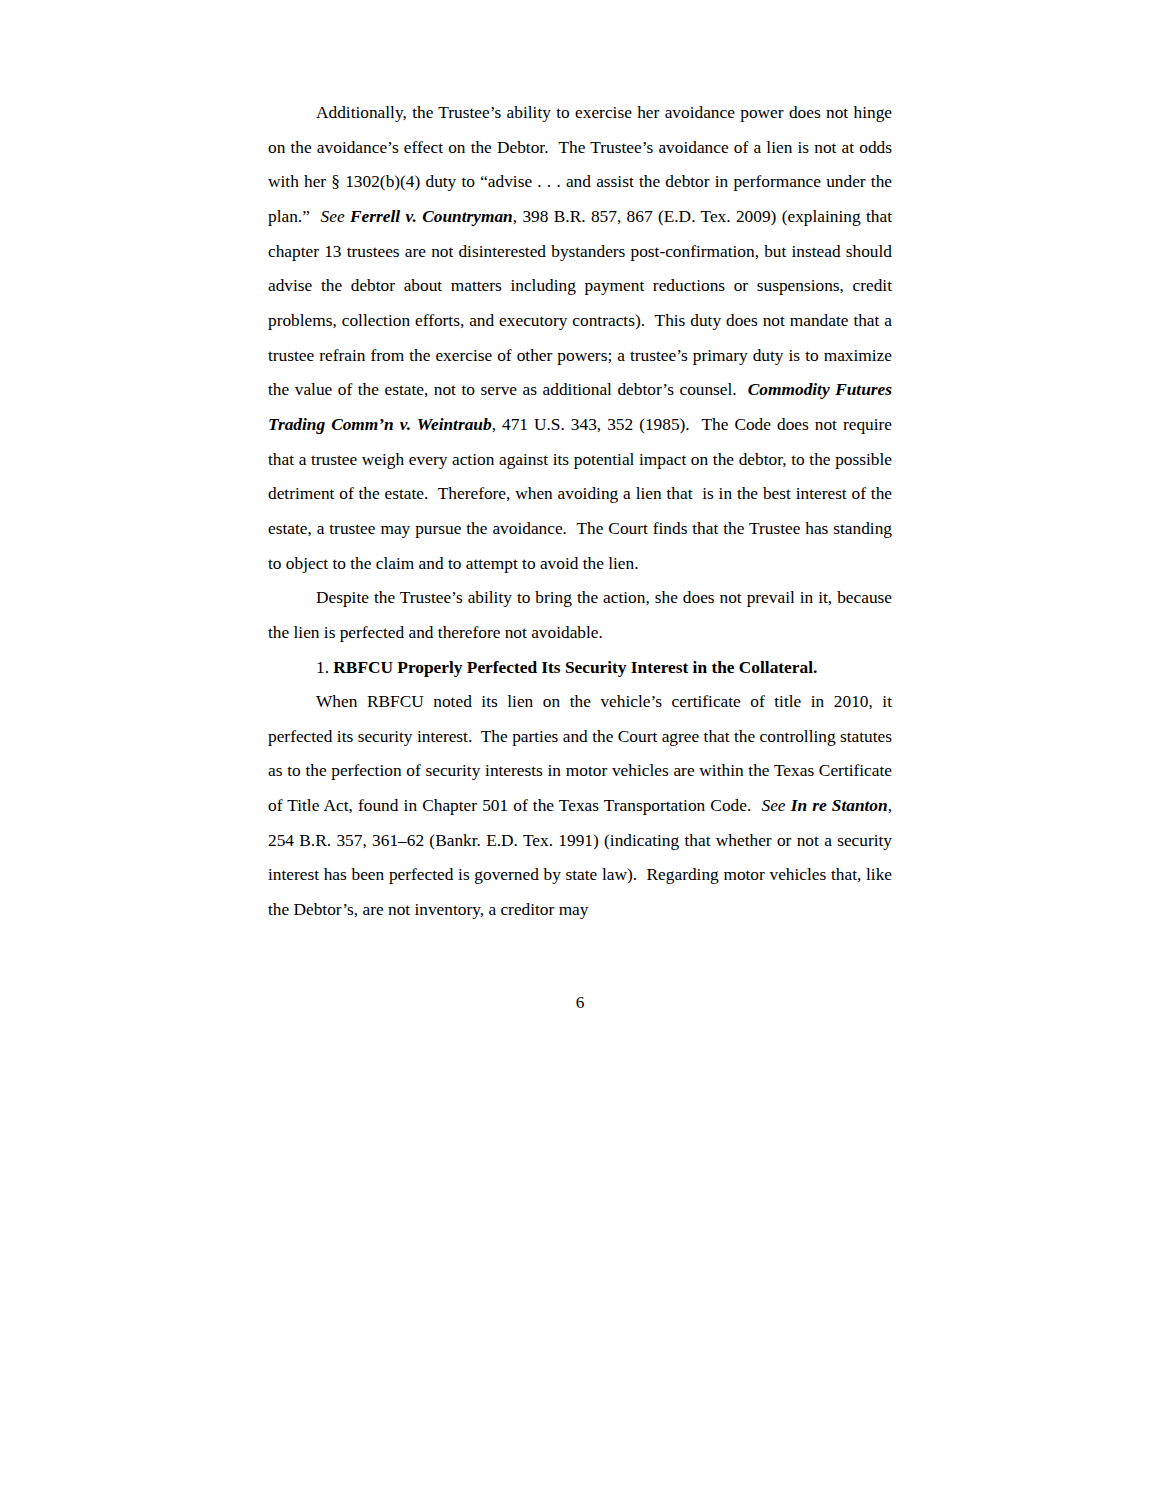Additionally, the Trustee’s ability to exercise her avoidance power does not hinge on the avoidance’s effect on the Debtor. The Trustee’s avoidance of a lien is not at odds with her § 1302(b)(4) duty to “advise . . . and assist the debtor in performance under the plan.” See Ferrell v. Countryman, 398 B.R. 857, 867 (E.D. Tex. 2009) (explaining that chapter 13 trustees are not disinterested bystanders post-confirmation, but instead should advise the debtor about matters including payment reductions or suspensions, credit problems, collection efforts, and executory contracts). This duty does not mandate that a trustee refrain from the exercise of other powers; a trustee’s primary duty is to maximize the value of the estate, not to serve as additional debtor’s counsel. Commodity Futures Trading Comm’n v. Weintraub, 471 U.S. 343, 352 (1985). The Code does not require that a trustee weigh every action against its potential impact on the debtor, to the possible detriment of the estate. Therefore, when avoiding a lien that is in the best interest of the estate, a trustee may pursue the avoidance. The Court finds that the Trustee has standing to object to the claim and to attempt to avoid the lien.
Despite the Trustee’s ability to bring the action, she does not prevail in it, because the lien is perfected and therefore not avoidable.
RBFCU Properly Perfected Its Security Interest in the Collateral.
When RBFCU noted its lien on the vehicle’s certificate of title in 2010, it perfected its security interest. The parties and the Court agree that the controlling statutes as to the perfection of security interests in motor vehicles are within the Texas Certificate of Title Act, found in Chapter 501 of the Texas Transportation Code. See In re Stanton, 254 B.R. 357, 361–62 (Bankr. E.D. Tex. 1991) (indicating that whether or not a security interest has been perfected is governed by state law). Regarding motor vehicles that, like the Debtor’s, are not inventory, a creditor may
6